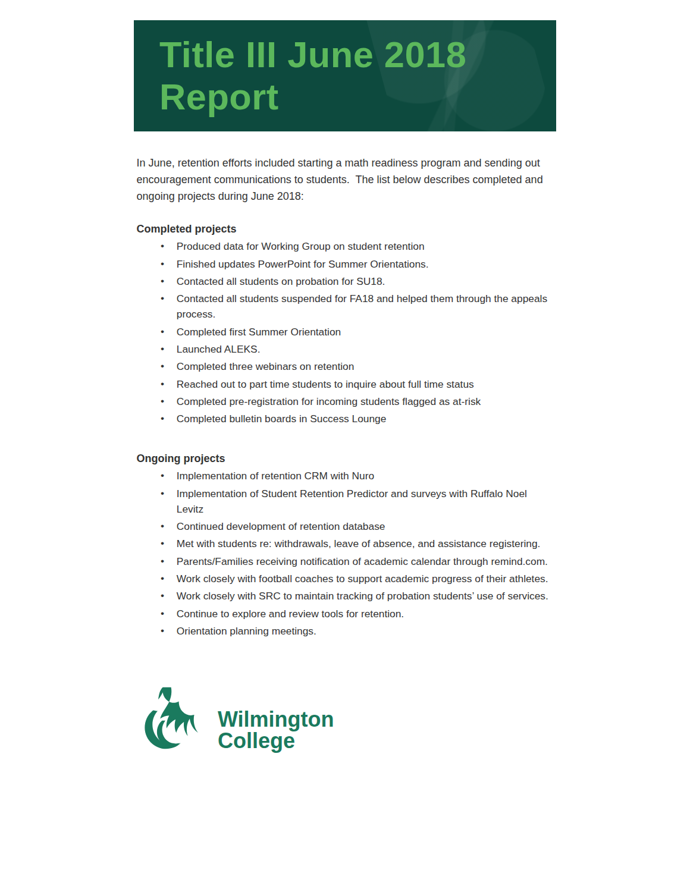Title III June 2018 Report
In June, retention efforts included starting a math readiness program and sending out encouragement communications to students. The list below describes completed and ongoing projects during June 2018:
Completed projects
Produced data for Working Group on student retention
Finished updates PowerPoint for Summer Orientations.
Contacted all students on probation for SU18.
Contacted all students suspended for FA18 and helped them through the appeals process.
Completed first Summer Orientation
Launched ALEKS.
Completed three webinars on retention
Reached out to part time students to inquire about full time status
Completed pre-registration for incoming students flagged as at-risk
Completed bulletin boards in Success Lounge
Ongoing projects
Implementation of retention CRM with Nuro
Implementation of Student Retention Predictor and surveys with Ruffalo Noel Levitz
Continued development of retention database
Met with students re: withdrawals, leave of absence, and assistance registering.
Parents/Families receiving notification of academic calendar through remind.com.
Work closely with football coaches to support academic progress of their athletes.
Work closely with SRC to maintain tracking of probation students’ use of services.
Continue to explore and review tools for retention.
Orientation planning meetings.
Wilmington
College